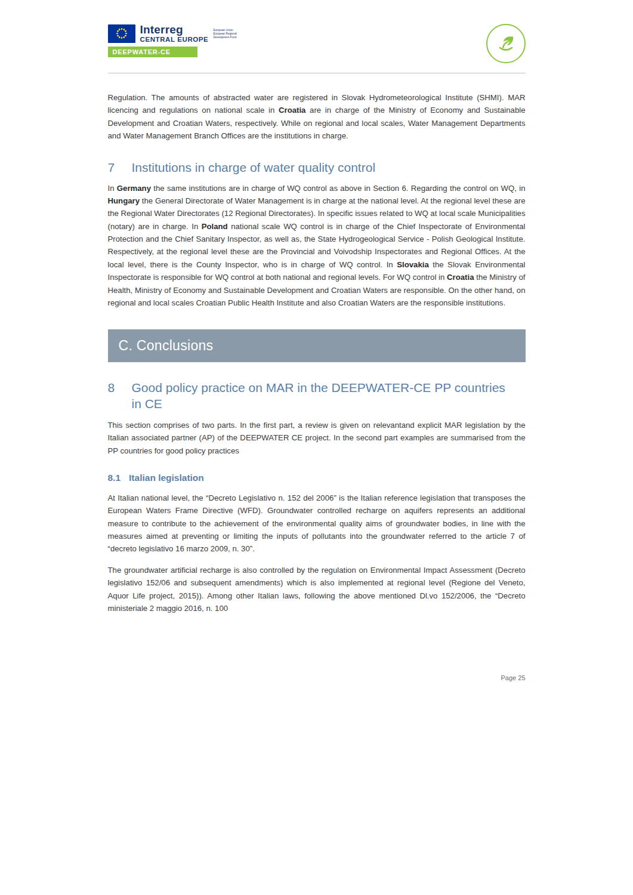Interreg
CENTRAL EUROPE
European Union
European Regional
Development Fund
DEEPWATER-CE
Regulation. The amounts of abstracted water are registered in Slovak Hydrometeorological Institute (SHMI). MAR licencing and regulations on national scale in Croatia are in charge of the Ministry of Economy and Sustainable Development and Croatian Waters, respectively. While on regional and local scales, Water Management Departments and Water Management Branch Offices are the institutions in charge.
7 Institutions in charge of water quality control
In Germany the same institutions are in charge of WQ control as above in Section 6. Regarding the control on WQ, in Hungary the General Directorate of Water Management is in charge at the national level. At the regional level these are the Regional Water Directorates (12 Regional Directorates). In specific issues related to WQ at local scale Municipalities (notary) are in charge. In Poland national scale WQ control is in charge of the Chief Inspectorate of Environmental Protection and the Chief Sanitary Inspector, as well as, the State Hydrogeological Service - Polish Geological Institute. Respectively, at the regional level these are the Provincial and Voivodship Inspectorates and Regional Offices. At the local level, there is the County Inspector, who is in charge of WQ control. In Slovakia the Slovak Environmental Inspectorate is responsible for WQ control at both national and regional levels. For WQ control in Croatia the Ministry of Health, Ministry of Economy and Sustainable Development and Croatian Waters are responsible. On the other hand, on regional and local scales Croatian Public Health Institute and also Croatian Waters are the responsible institutions.
C. Conclusions
8 Good policy practice on MAR in the DEEPWATER-CE PP countries in CE
This section comprises of two parts. In the first part, a review is given on relevantand explicit MAR legislation by the Italian associated partner (AP) of the DEEPWATER CE project. In the second part examples are summarised from the PP countries for good policy practices
8.1 Italian legislation
At Italian national level, the “Decreto Legislativo n. 152 del 2006” is the Italian reference legislation that transposes the European Waters Frame Directive (WFD). Groundwater controlled recharge on aquifers represents an additional measure to contribute to the achievement of the environmental quality aims of groundwater bodies, in line with the measures aimed at preventing or limiting the inputs of pollutants into the groundwater referred to the article 7 of “decreto legislativo 16 marzo 2009, n. 30”.
The groundwater artificial recharge is also controlled by the regulation on Environmental Impact Assessment (Decreto legislativo 152/06 and subsequent amendments) which is also implemented at regional level (Regione del Veneto, Aquor Life project, 2015)). Among other Italian laws, following the above mentioned Dl.vo 152/2006, the “Decreto ministeriale 2 maggio 2016, n. 100
Page 25